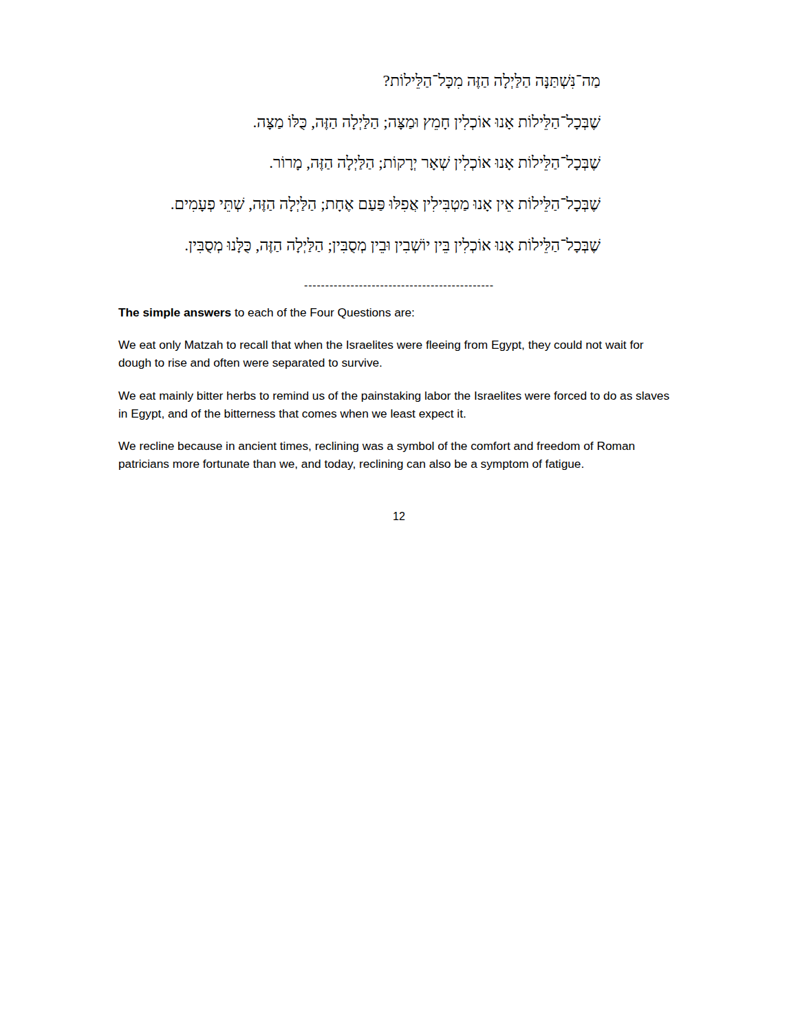מַה־נִּשְׁתַּנָּה הַלַּיְלָה הַזֶּה מִכָּל־הַלֵּילוֹת?
שֶׁבְּכָל־הַלֵּילוֹת אָנוּ אוֹכְלִין חָמֵץ וּמַצָּה; הַלַּיְלָה הַזֶּה, כֻּלּוֹ מַצָּה.
שֶׁבְּכָל־הַלֵּילוֹת אָנוּ אוֹכְלִין שְׁאָר יְרָקוֹת; הַלַּיְלָה הַזֶּה, מָרוֹר.
שֶׁבְּכָל־הַלֵּילוֹת אֵין אָנוּ מַטְבִּילִין אֲפִלּוּ פַּעַם אֶחָת; הַלַּיְלָה הַזֶּה, שְׁתֵּי פְעָמִים.
שֶׁבְּכָל־הַלֵּילוֹת אָנוּ אוֹכְלִין בֵּין יוֹשְׁבִין וּבֵין מְסֻבִּין; הַלַּיְלָה הַזֶּה, כֻּלָּנוּ מְסֻבִּין.
---------------------------------------------
The simple answers to each of the Four Questions are:
We eat only Matzah to recall that when the Israelites were fleeing from Egypt, they could not wait for dough to rise and often were separated to survive.
We eat mainly bitter herbs to remind us of the painstaking labor the Israelites were forced to do as slaves in Egypt, and of the bitterness that comes when we least expect it.
We recline because in ancient times, reclining was a symbol of the comfort and freedom of Roman patricians more fortunate than we, and today, reclining can also be a symptom of fatigue.
12